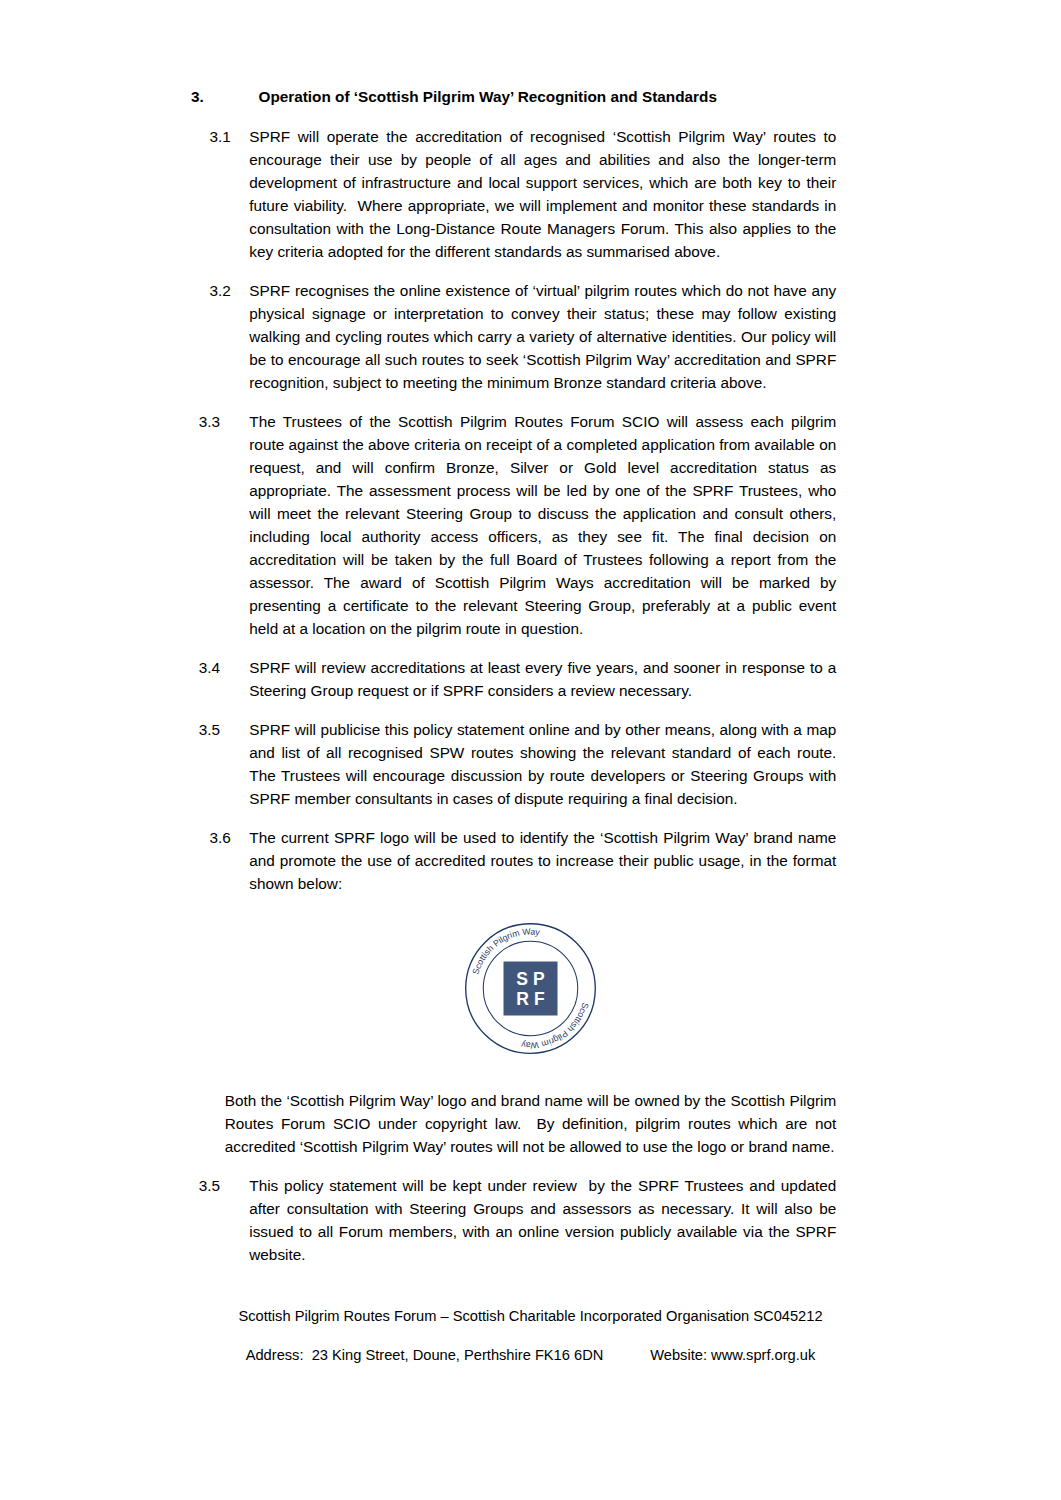3. Operation of ‘Scottish Pilgrim Way’ Recognition and Standards
3.1 SPRF will operate the accreditation of recognised ‘Scottish Pilgrim Way’ routes to encourage their use by people of all ages and abilities and also the longer-term development of infrastructure and local support services, which are both key to their future viability. Where appropriate, we will implement and monitor these standards in consultation with the Long-Distance Route Managers Forum. This also applies to the key criteria adopted for the different standards as summarised above.
3.2 SPRF recognises the online existence of ‘virtual’ pilgrim routes which do not have any physical signage or interpretation to convey their status; these may follow existing walking and cycling routes which carry a variety of alternative identities. Our policy will be to encourage all such routes to seek ‘Scottish Pilgrim Way’ accreditation and SPRF recognition, subject to meeting the minimum Bronze standard criteria above.
3.3 The Trustees of the Scottish Pilgrim Routes Forum SCIO will assess each pilgrim route against the above criteria on receipt of a completed application from available on request, and will confirm Bronze, Silver or Gold level accreditation status as appropriate. The assessment process will be led by one of the SPRF Trustees, who will meet the relevant Steering Group to discuss the application and consult others, including local authority access officers, as they see fit. The final decision on accreditation will be taken by the full Board of Trustees following a report from the assessor. The award of Scottish Pilgrim Ways accreditation will be marked by presenting a certificate to the relevant Steering Group, preferably at a public event held at a location on the pilgrim route in question.
3.4 SPRF will review accreditations at least every five years, and sooner in response to a Steering Group request or if SPRF considers a review necessary.
3.5 SPRF will publicise this policy statement online and by other means, along with a map and list of all recognised SPW routes showing the relevant standard of each route. The Trustees will encourage discussion by route developers or Steering Groups with SPRF member consultants in cases of dispute requiring a final decision.
3.6 The current SPRF logo will be used to identify the ‘Scottish Pilgrim Way’ brand name and promote the use of accredited routes to increase their public usage, in the format shown below:
Both the ‘Scottish Pilgrim Way’ logo and brand name will be owned by the Scottish Pilgrim Routes Forum SCIO under copyright law. By definition, pilgrim routes which are not accredited ‘Scottish Pilgrim Way’ routes will not be allowed to use the logo or brand name.
3.5 This policy statement will be kept under review by the SPRF Trustees and updated after consultation with Steering Groups and assessors as necessary. It will also be issued to all Forum members, with an online version publicly available via the SPRF website.
Scottish Pilgrim Routes Forum – Scottish Charitable Incorporated Organisation SC045212
Address: 23 King Street, Doune, Perthshire FK16 6DN Website: www.sprf.org.uk